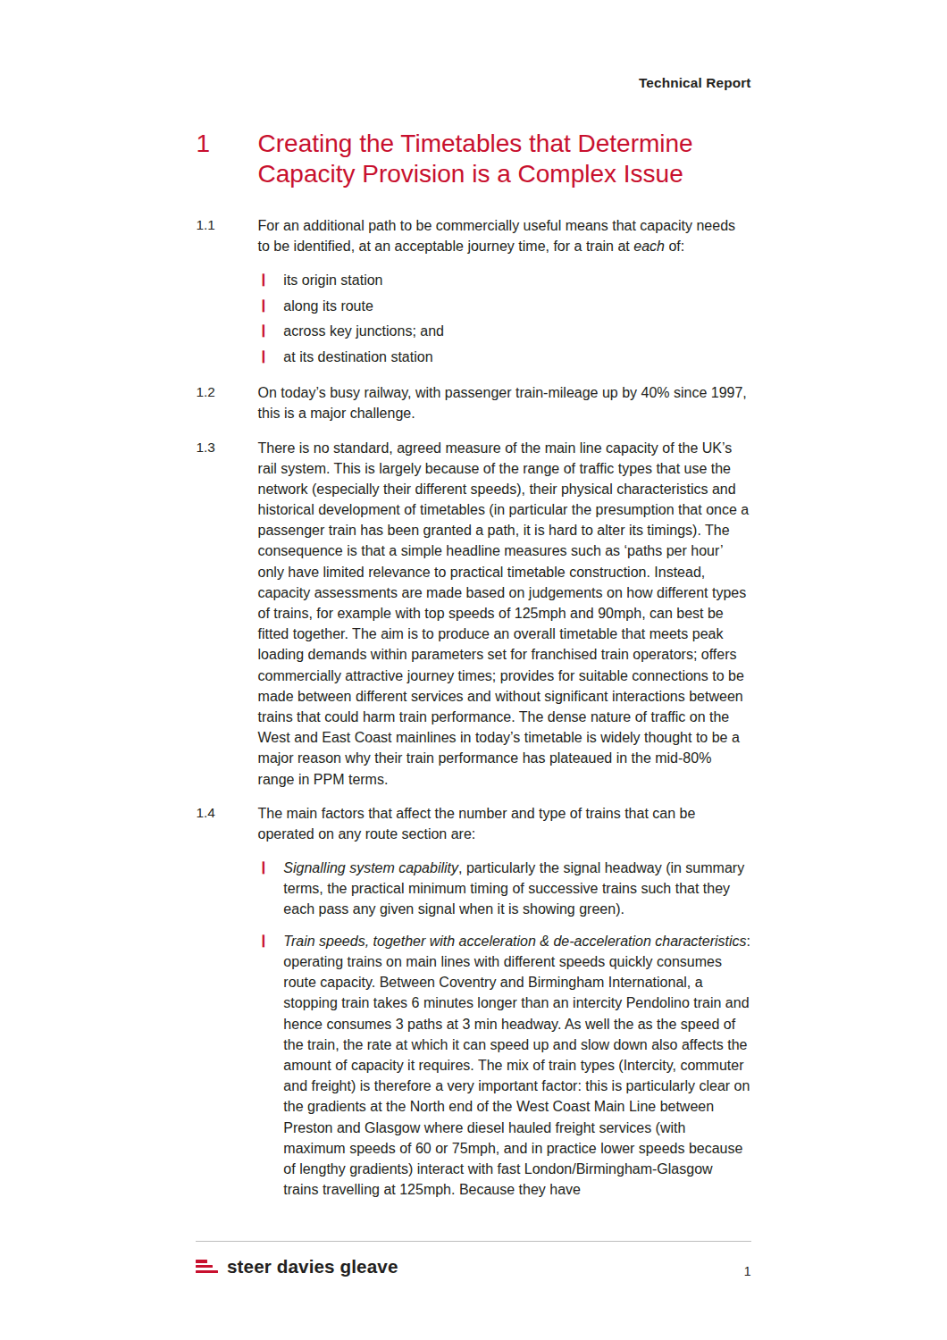Technical Report
1 Creating the Timetables that Determine Capacity Provision is a Complex Issue
1.1 For an additional path to be commercially useful means that capacity needs to be identified, at an acceptable journey time, for a train at each of:
its origin station
along its route
across key junctions; and
at its destination station
1.2 On today’s busy railway, with passenger train-mileage up by 40% since 1997, this is a major challenge.
1.3 There is no standard, agreed measure of the main line capacity of the UK’s rail system. This is largely because of the range of traffic types that use the network (especially their different speeds), their physical characteristics and historical development of timetables (in particular the presumption that once a passenger train has been granted a path, it is hard to alter its timings). The consequence is that a simple headline measures such as ‘paths per hour’ only have limited relevance to practical timetable construction. Instead, capacity assessments are made based on judgements on how different types of trains, for example with top speeds of 125mph and 90mph, can best be fitted together. The aim is to produce an overall timetable that meets peak loading demands within parameters set for franchised train operators; offers commercially attractive journey times; provides for suitable connections to be made between different services and without significant interactions between trains that could harm train performance. The dense nature of traffic on the West and East Coast mainlines in today’s timetable is widely thought to be a major reason why their train performance has plateaued in the mid-80% range in PPM terms.
1.4 The main factors that affect the number and type of trains that can be operated on any route section are:
Signalling system capability, particularly the signal headway (in summary terms, the practical minimum timing of successive trains such that they each pass any given signal when it is showing green).
Train speeds, together with acceleration & de-acceleration characteristics: operating trains on main lines with different speeds quickly consumes route capacity. Between Coventry and Birmingham International, a stopping train takes 6 minutes longer than an intercity Pendolino train and hence consumes 3 paths at 3 min headway. As well the as the speed of the train, the rate at which it can speed up and slow down also affects the amount of capacity it requires. The mix of train types (Intercity, commuter and freight) is therefore a very important factor: this is particularly clear on the gradients at the North end of the West Coast Main Line between Preston and Glasgow where diesel hauled freight services (with maximum speeds of 60 or 75mph, and in practice lower speeds because of lengthy gradients) interact with fast London/Birmingham-Glasgow trains travelling at 125mph. Because they have
steer davies gleave
1